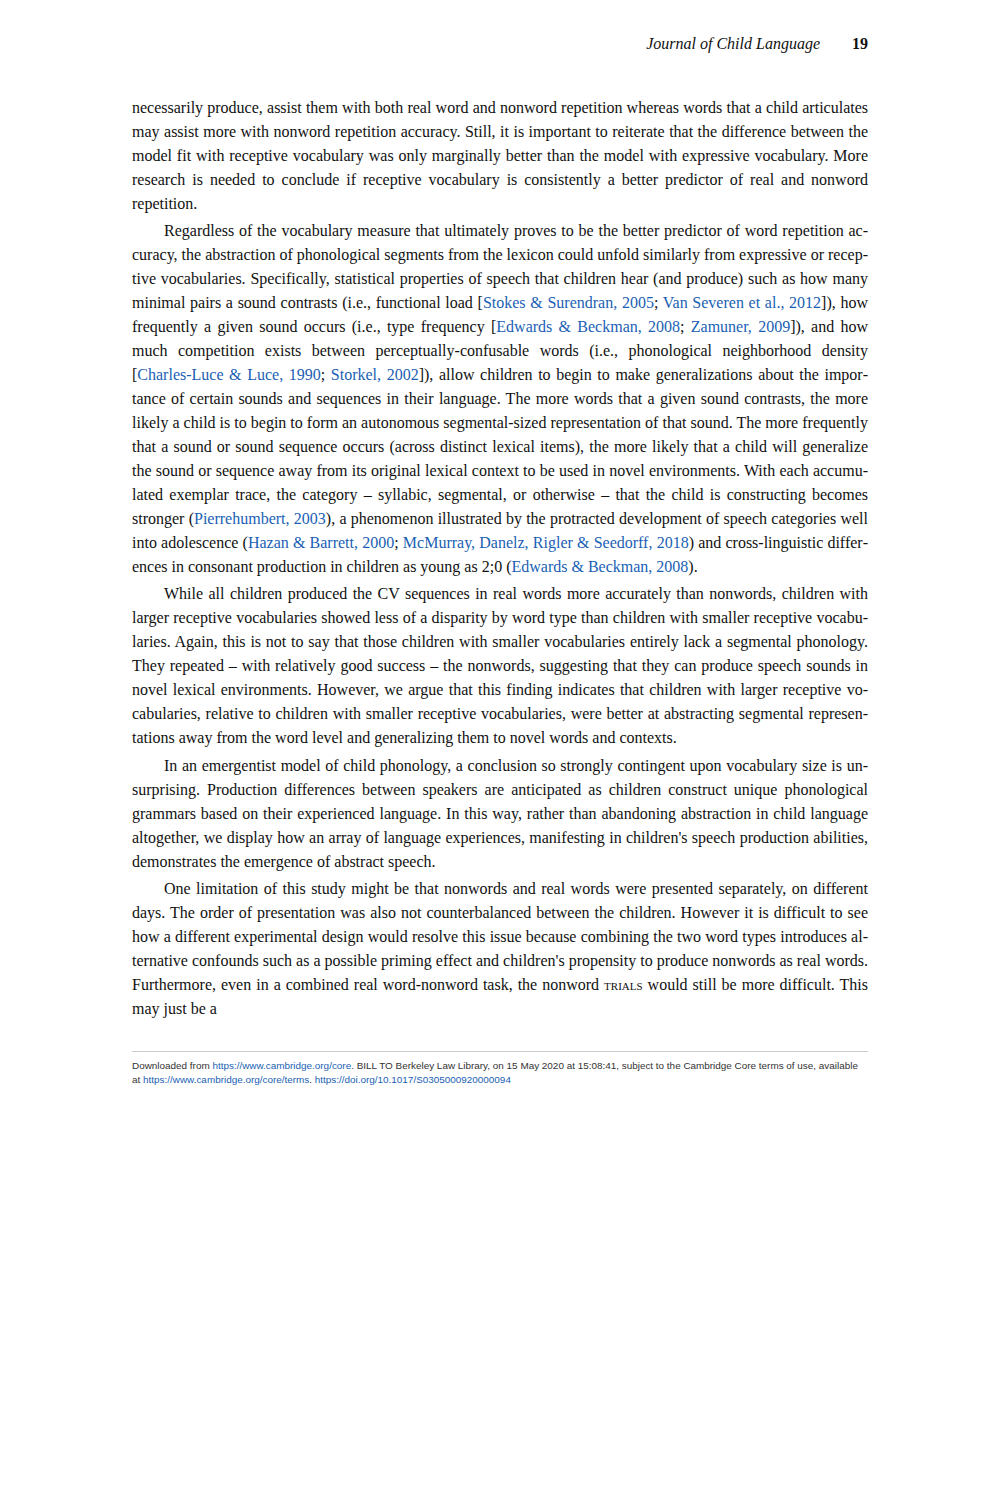Journal of Child Language 19
necessarily produce, assist them with both real word and nonword repetition whereas words that a child articulates may assist more with nonword repetition accuracy. Still, it is important to reiterate that the difference between the model fit with receptive vocabulary was only marginally better than the model with expressive vocabulary. More research is needed to conclude if receptive vocabulary is consistently a better predictor of real and nonword repetition.
Regardless of the vocabulary measure that ultimately proves to be the better predictor of word repetition accuracy, the abstraction of phonological segments from the lexicon could unfold similarly from expressive or receptive vocabularies. Specifically, statistical properties of speech that children hear (and produce) such as how many minimal pairs a sound contrasts (i.e., functional load [Stokes & Surendran, 2005; Van Severen et al., 2012]), how frequently a given sound occurs (i.e., type frequency [Edwards & Beckman, 2008; Zamuner, 2009]), and how much competition exists between perceptually-confusable words (i.e., phonological neighborhood density [Charles-Luce & Luce, 1990; Storkel, 2002]), allow children to begin to make generalizations about the importance of certain sounds and sequences in their language. The more words that a given sound contrasts, the more likely a child is to begin to form an autonomous segmental-sized representation of that sound. The more frequently that a sound or sound sequence occurs (across distinct lexical items), the more likely that a child will generalize the sound or sequence away from its original lexical context to be used in novel environments. With each accumulated exemplar trace, the category – syllabic, segmental, or otherwise – that the child is constructing becomes stronger (Pierrehumbert, 2003), a phenomenon illustrated by the protracted development of speech categories well into adolescence (Hazan & Barrett, 2000; McMurray, Danelz, Rigler & Seedorff, 2018) and cross-linguistic differences in consonant production in children as young as 2;0 (Edwards & Beckman, 2008).
While all children produced the CV sequences in real words more accurately than nonwords, children with larger receptive vocabularies showed less of a disparity by word type than children with smaller receptive vocabularies. Again, this is not to say that those children with smaller vocabularies entirely lack a segmental phonology. They repeated – with relatively good success – the nonwords, suggesting that they can produce speech sounds in novel lexical environments. However, we argue that this finding indicates that children with larger receptive vocabularies, relative to children with smaller receptive vocabularies, were better at abstracting segmental representations away from the word level and generalizing them to novel words and contexts.
In an emergentist model of child phonology, a conclusion so strongly contingent upon vocabulary size is unsurprising. Production differences between speakers are anticipated as children construct unique phonological grammars based on their experienced language. In this way, rather than abandoning abstraction in child language altogether, we display how an array of language experiences, manifesting in children's speech production abilities, demonstrates the emergence of abstract speech.
One limitation of this study might be that nonwords and real words were presented separately, on different days. The order of presentation was also not counterbalanced between the children. However it is difficult to see how a different experimental design would resolve this issue because combining the two word types introduces alternative confounds such as a possible priming effect and children's propensity to produce nonwords as real words. Furthermore, even in a combined real word-nonword task, the nonword trials would still be more difficult. This may just be a
Downloaded from https://www.cambridge.org/core. BILL TO Berkeley Law Library, on 15 May 2020 at 15:08:41, subject to the Cambridge Core terms of use, available at https://www.cambridge.org/core/terms. https://doi.org/10.1017/S0305000920000094